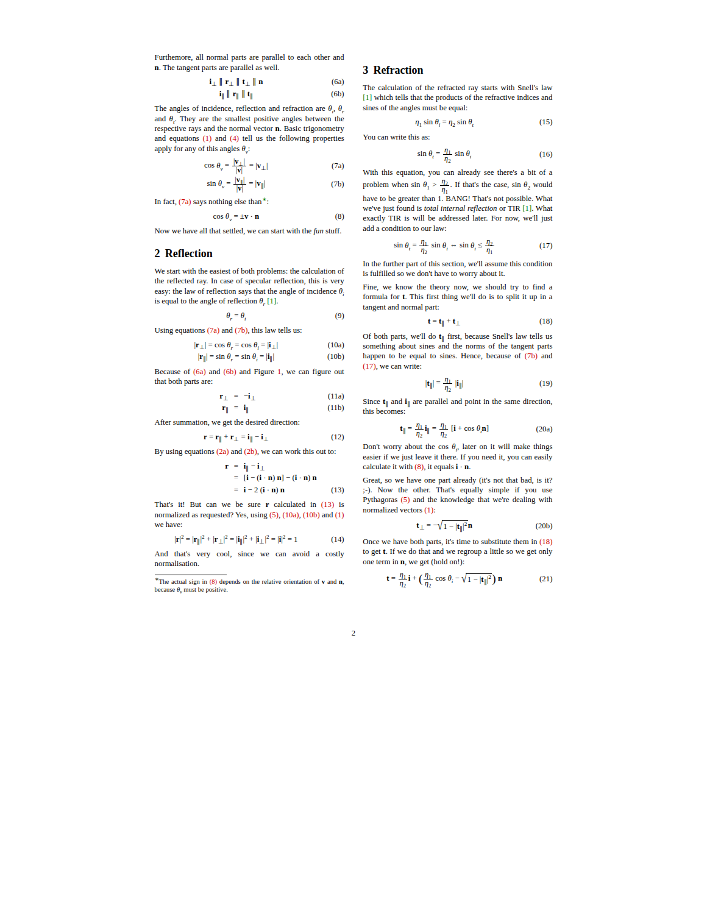Furthemore, all normal parts are parallel to each other and n. The tangent parts are parallel as well.
| i ⊥ ∥ r ⊥ ∥ t ⊥ ∥ n | (6a) |
| i ∥ ∥ r ∥ ∥ t ∥ | (6b) |
The angles of incidence, reflection and refraction are θi, θr and θt. They are the smallest positive angles between the respective rays and the normal vector n. Basic trigonometry and equations (1) and (4) tell us the following properties apply for any of this angles θv:
| cos θ v = / v ⊥ / / v / = / v ⊥ / | (7a) |
| sin θ v = / v ∥ / / v / = / v ∥ / | (7b) |
In fact, (7a) says nothing else than∗:
| cos θ v = ± v · n | (8) |
Now we have all that settled, we can start with the fun stuff.
2 Reflection
We start with the easiest of both problems: the calculation of the reflected ray. In case of specular reflection, this is very easy: the law of reflection says that the angle of incidence θi is equal to the angle of reflection θr [1].
| θ r = θ i | (9) |
Using equations (7a) and (7b), this law tells us:
| / r ⊥ / = cos θ r = cos θ i = / i ⊥ / | (10a) |
| / r ∥ / = sin θ r = sin θ i = / i ∥ / | (10b) |
Because of (6a) and (6b) and Figure 1, we can figure out that both parts are:
| r ⊥ | = | − i ⊥ | (11a) |
| r ∥ | = | i ∥ | (11b) |
After summation, we get the desired direction:
| r = r ∥ + r ⊥ = i ∥ − i ⊥ | (12) |
By using equations (2a) and (2b), we can work this out to:
| r | = | i ∥ − i ⊥ | |
| | = | [ i − ( i · n ) n ] − ( i · n ) n | |
| | = | i − 2 ( i · n ) n | (13) |
That's it! But can we be sure r calculated in (13) is normalized as requested? Yes, using (5), (10a), (10b) and (1) we have:
| / r / 2 = / r ∥ / 2 + / r ⊥ / 2 = / i ∥ / 2 + / i ⊥ / 2 = / i / 2 = 1 | (14) |
And that's very cool, since we can avoid a costly normalisation.
∗The actual sign in (8) depends on the relative orientation of v and n, because θv must be positive.
3 Refraction
The calculation of the refracted ray starts with Snell's law [1] which tells that the products of the refractive indices and sines of the angles must be equal:
| η 1 sin θ i = η 2 sin θ t | (15) |
You can write this as:
| sin θ t = η 1 η 2 sin θ i | (16) |
With this equation, you can already see there's a bit of a problem when sin θ1 > η2 η1. If that's the case, sin θ2 would have to be greater than 1. BANG! That's not possible. What we've just found is total internal reflection or TIR [1]. What exactly TIR is will be addressed later. For now, we'll just add a condition to our law:
| sin θ t = η 1 η 2 sin θ i ⇔ sin θ i ≤ η 2 η 1 | (17) |
In the further part of this section, we'll assume this condition is fulfilled so we don't have to worry about it.
Fine, we know the theory now, we should try to find a formula for t. This first thing we'll do is to split it up in a tangent and normal part:
| t = t ∥ + t ⊥ | (18) |
Of both parts, we'll do t∥ first, because Snell's law tells us something about sines and the norms of the tangent parts happen to be equal to sines. Hence, because of (7b) and (17), we can write:
| / t ∥ / = η 1 η 2 / i ∥ / | (19) |
Since t∥ and i∥ are parallel and point in the same direction, this becomes:
| t ∥ = η 1 η 2 i ∥ = η 1 η 2 [ i + cos θ i n ] | (20a) |
Don't worry about the cos θi, later on it will make things easier if we just leave it there. If you need it, you can easily calculate it with (8), it equals i · n.
Great, so we have one part already (it's not that bad, is it? ;-). Now the other. That's equally simple if you use Pythagoras (5) and the knowledge that we're dealing with normalized vectors (1):
| t ⊥ = − √ 1 − / t ∥ / 2 n | (20b) |
Once we have both parts, it's time to substitute them in (18) to get t. If we do that and we regroup a little so we get only one term in n, we get (hold on!):
| t = η 1 η 2 i + ( η 1 η 2 cos θ i − √ 1 − / t ∥ / 2 ) n | (21) |
2